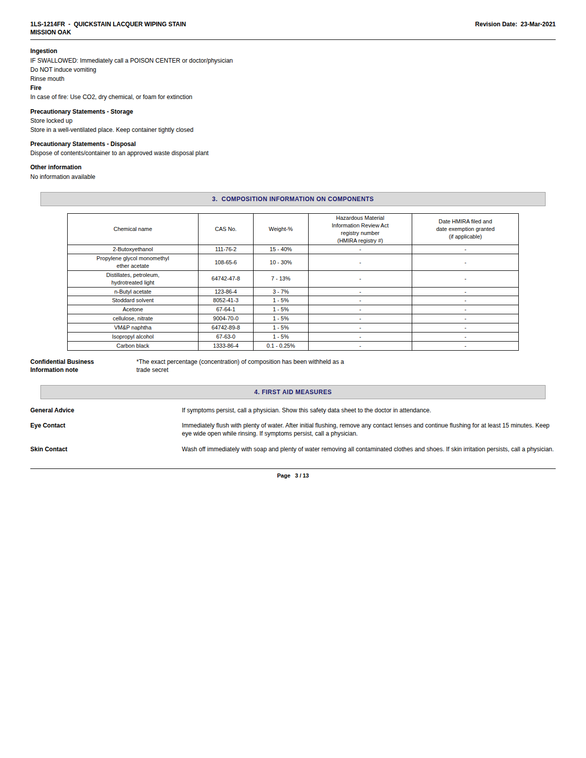1LS-1214FR - QUICKSTAIN LACQUER WIPING STAIN
MISSION OAK
Revision Date: 23-Mar-2021
Ingestion
IF SWALLOWED: Immediately call a POISON CENTER or doctor/physician
Do NOT induce vomiting
Rinse mouth
Fire
In case of fire: Use CO2, dry chemical, or foam for extinction
Precautionary Statements - Storage
Store locked up
Store in a well-ventilated place. Keep container tightly closed
Precautionary Statements - Disposal
Dispose of contents/container to an approved waste disposal plant
Other information
No information available
3. COMPOSITION INFORMATION ON COMPONENTS
| Chemical name | CAS No. | Weight-% | Hazardous Material Information Review Act registry number (HMIRA registry #) | Date HMIRA filed and date exemption granted (if applicable) |
| --- | --- | --- | --- | --- |
| 2-Butoxyethanol | 111-76-2 | 15 - 40% | - | - |
| Propylene glycol monomethyl ether acetate | 108-65-6 | 10 - 30% | - | - |
| Distillates, petroleum, hydrotreated light | 64742-47-8 | 7 - 13% | - | - |
| n-Butyl acetate | 123-86-4 | 3 - 7% | - | - |
| Stoddard solvent | 8052-41-3 | 1 - 5% | - | - |
| Acetone | 67-64-1 | 1 - 5% | - | - |
| cellulose, nitrate | 9004-70-0 | 1 - 5% | - | - |
| VM&P naphtha | 64742-89-8 | 1 - 5% | - | - |
| Isopropyl alcohol | 67-63-0 | 1 - 5% | - | - |
| Carbon black | 1333-86-4 | 0.1 - 0.25% | - | - |
Confidential Business
Information note
*The exact percentage (concentration) of composition has been withheld as a
trade secret
4. FIRST AID MEASURES
General Advice
If symptoms persist, call a physician. Show this safety data sheet to the doctor in attendance.
Eye Contact
Immediately flush with plenty of water. After initial flushing, remove any contact lenses and continue flushing for at least 15 minutes. Keep eye wide open while rinsing. If symptoms persist, call a physician.
Skin Contact
Wash off immediately with soap and plenty of water removing all contaminated clothes and shoes. If skin irritation persists, call a physician.
Page 3 / 13